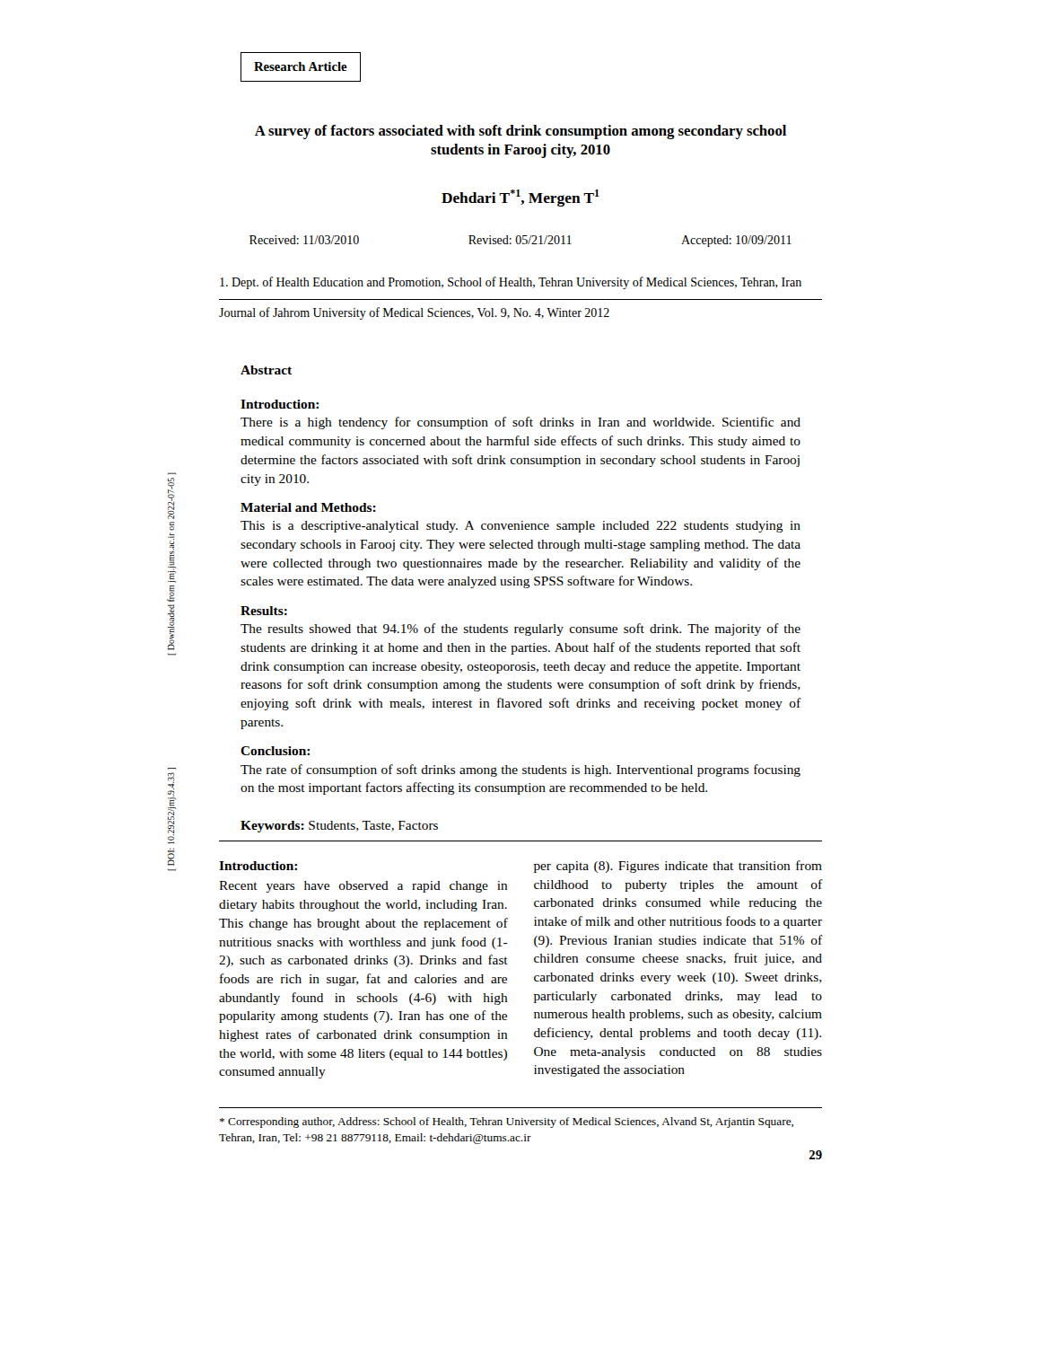[ Downloaded from jmj.jums.ac.ir on 2022-07-05 ]
[ DOI: 10.29252/jmj.9.4.33 ]
Research Article
A survey of factors associated with soft drink consumption among secondary school
students in Farooj city, 2010
Dehdari T*1, Mergen T1
Received: 11/03/2010 Revised: 05/21/2011 Accepted: 10/09/2011
1. Dept. of Health Education and Promotion, School of Health, Tehran University of Medical Sciences, Tehran, Iran
Journal of Jahrom University of Medical Sciences, Vol. 9, No. 4, Winter 2012
Abstract
Introduction:
There is a high tendency for consumption of soft drinks in Iran and worldwide. Scientific and medical community is concerned about the harmful side effects of such drinks. This study aimed to determine the factors associated with soft drink consumption in secondary school students in Farooj city in 2010.
Material and Methods:
This is a descriptive-analytical study. A convenience sample included 222 students studying in secondary schools in Farooj city. They were selected through multi-stage sampling method. The data were collected through two questionnaires made by the researcher. Reliability and validity of the scales were estimated. The data were analyzed using SPSS software for Windows.
Results:
The results showed that 94.1% of the students regularly consume soft drink. The majority of the students are drinking it at home and then in the parties. About half of the students reported that soft drink consumption can increase obesity, osteoporosis, teeth decay and reduce the appetite. Important reasons for soft drink consumption among the students were consumption of soft drink by friends, enjoying soft drink with meals, interest in flavored soft drinks and receiving pocket money of parents.
Conclusion:
The rate of consumption of soft drinks among the students is high. Interventional programs focusing on the most important factors affecting its consumption are recommended to be held.
Keywords: Students, Taste, Factors
Introduction:
Recent years have observed a rapid change in dietary habits throughout the world, including Iran. This change has brought about the replacement of nutritious snacks with worthless and junk food (1-2), such as carbonated drinks (3). Drinks and fast foods are rich in sugar, fat and calories and are abundantly found in schools (4-6) with high popularity among students (7). Iran has one of the highest rates of carbonated drink consumption in the world, with some 48 liters (equal to 144 bottles) consumed annually
per capita (8). Figures indicate that transition from childhood to puberty triples the amount of carbonated drinks consumed while reducing the intake of milk and other nutritious foods to a quarter (9). Previous Iranian studies indicate that 51% of children consume cheese snacks, fruit juice, and carbonated drinks every week (10). Sweet drinks, particularly carbonated drinks, may lead to numerous health problems, such as obesity, calcium deficiency, dental problems and tooth decay (11). One meta-analysis conducted on 88 studies investigated the association
* Corresponding author, Address: School of Health, Tehran University of Medical Sciences, Alvand St, Arjantin Square, Tehran, Iran, Tel: +98 21 88779118, Email: t-dehdari@tums.ac.ir
29